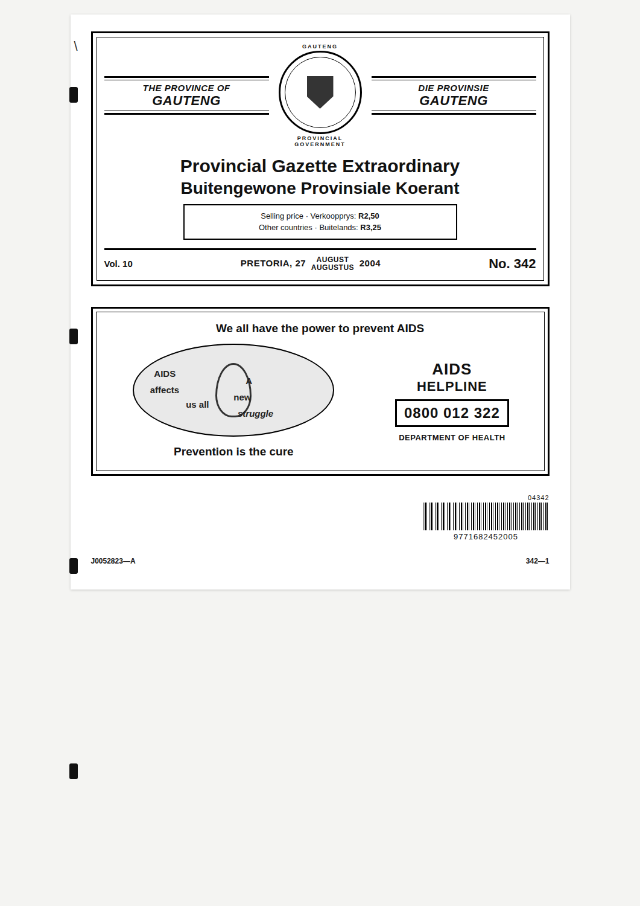\
THE PROVINCE OF
GAUTENG
Gauteng
Provincial Government
DIE PROVINSIE
GAUTENG
Provincial Gazette Extraordinary
Buitengewone Provinsiale Koerant
Selling price · Verkoopprys: R2,50
Other countries · Buitelands: R3,25
Vol. 10
PRETORIA, 27 AUGUST
AUGUSTUS 2004
No. 342
We all have the power to prevent AIDS
AIDS affects us all A new struggle
Prevention is the cure
AIDS
HELPLINE
0800 012 322
DEPARTMENT OF HEALTH
04342
9771682452005
J0052823—A
342—1